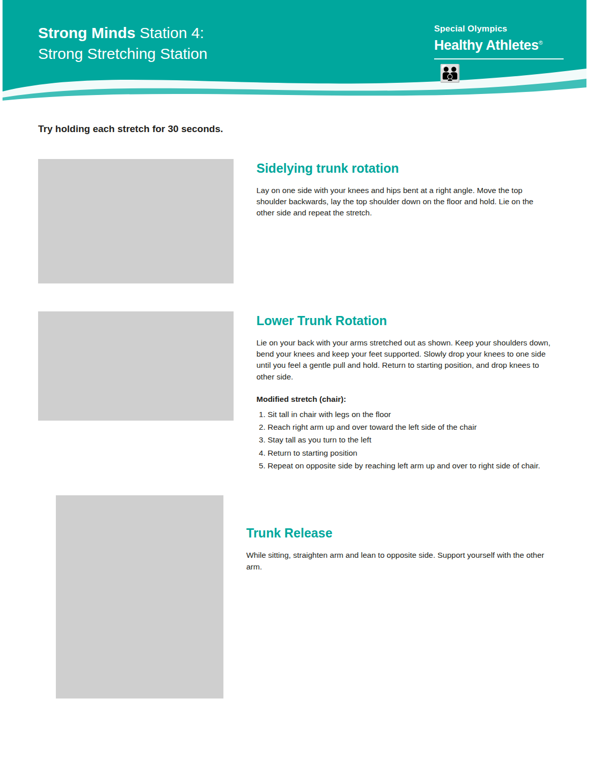Strong Minds Station 4:
Strong Stretching Station
Special Olympics
Healthy Athletes®
👪
Try holding each stretch for 30 seconds.
Sidelying trunk rotation
Lay on one side with your knees and hips bent at a right angle. Move the top shoulder backwards, lay the top shoulder down on the floor and hold. Lie on the other side and repeat the stretch.
Lower Trunk Rotation
Lie on your back with your arms stretched out as shown. Keep your shoulders down, bend your knees and keep your feet supported. Slowly drop your knees to one side until you feel a gentle pull and hold. Return to starting position, and drop knees to other side.
Modified stretch (chair):
Sit tall in chair with legs on the floor
Reach right arm up and over toward the left side of the chair
Stay tall as you turn to the left
Return to starting position
Repeat on opposite side by reaching left arm up and over to right side of chair.
Trunk Release
While sitting, straighten arm and lean to opposite side. Support yourself with the other arm.